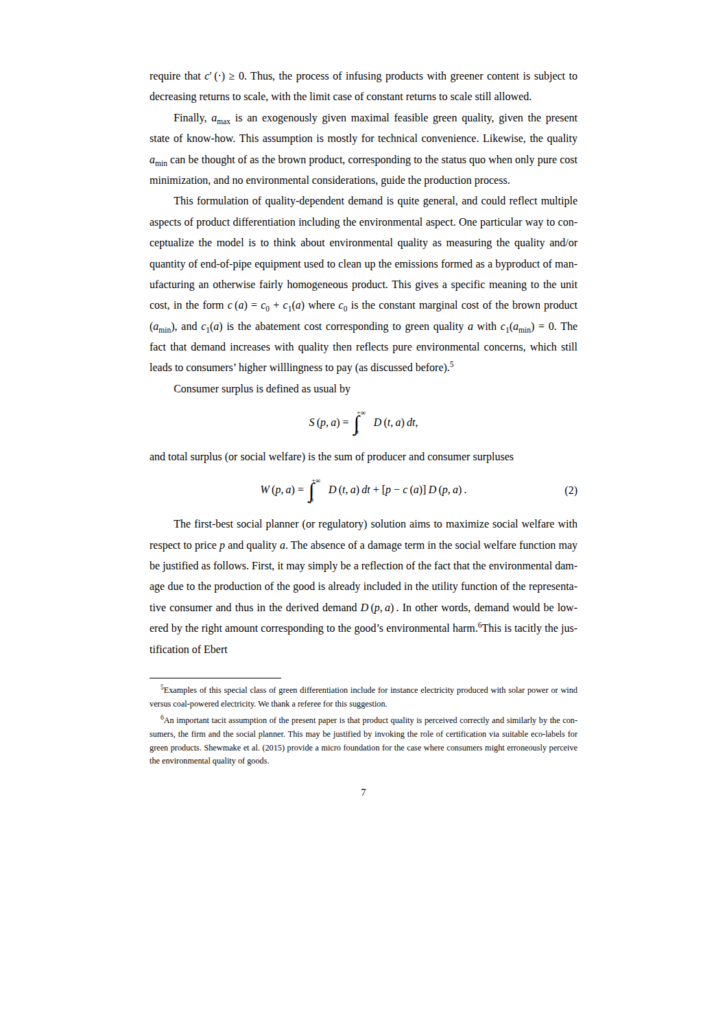require that c′ (·) ≥ 0. Thus, the process of infusing products with greener content is subject to decreasing returns to scale, with the limit case of constant returns to scale still allowed.
Finally, amax is an exogenously given maximal feasible green quality, given the present state of know-how. This assumption is mostly for technical convenience. Likewise, the quality amin can be thought of as the brown product, corresponding to the status quo when only pure cost minimization, and no environmental considerations, guide the production process.
This formulation of quality-dependent demand is quite general, and could reflect multiple aspects of product differentiation including the environmental aspect. One particular way to conceptualize the model is to think about environmental quality as measuring the quality and/or quantity of end-of-pipe equipment used to clean up the emissions formed as a byproduct of manufacturing an otherwise fairly homogeneous product. This gives a specific meaning to the unit cost, in the form c (a) = c0 + c1(a) where c0 is the constant marginal cost of the brown product (amin), and c1(a) is the abatement cost corresponding to green quality a with c1(amin) = 0. The fact that demand increases with quality then reflects pure environmental concerns, which still leads to consumers’ higher willlingness to pay (as discussed before).5
Consumer surplus is defined as usual by
S (p, a) = ∫+∞p D (t, a) dt,
and total surplus (or social welfare) is the sum of producer and consumer surpluses
W (p, a) = ∫+∞p D (t, a) dt + [p − c (a)] D (p, a) . (2)
The first-best social planner (or regulatory) solution aims to maximize social welfare with respect to price p and quality a. The absence of a damage term in the social welfare function may be justified as follows. First, it may simply be a reflection of the fact that the environmental damage due to the production of the good is already included in the utility function of the representative consumer and thus in the derived demand D (p, a) . In other words, demand would be lowered by the right amount corresponding to the good’s environmental harm.6This is tacitly the justification of Ebert
5Examples of this special class of green differentiation include for instance electricity produced with solar power or wind versus coal-powered electricity. We thank a referee for this suggestion.
6An important tacit assumption of the present paper is that product quality is perceived correctly and similarly by the consumers, the firm and the social planner. This may be justified by invoking the role of certification via suitable eco-labels for green products. Shewmake et al. (2015) provide a micro foundation for the case where consumers might erroneously perceive the environmental quality of goods.
7